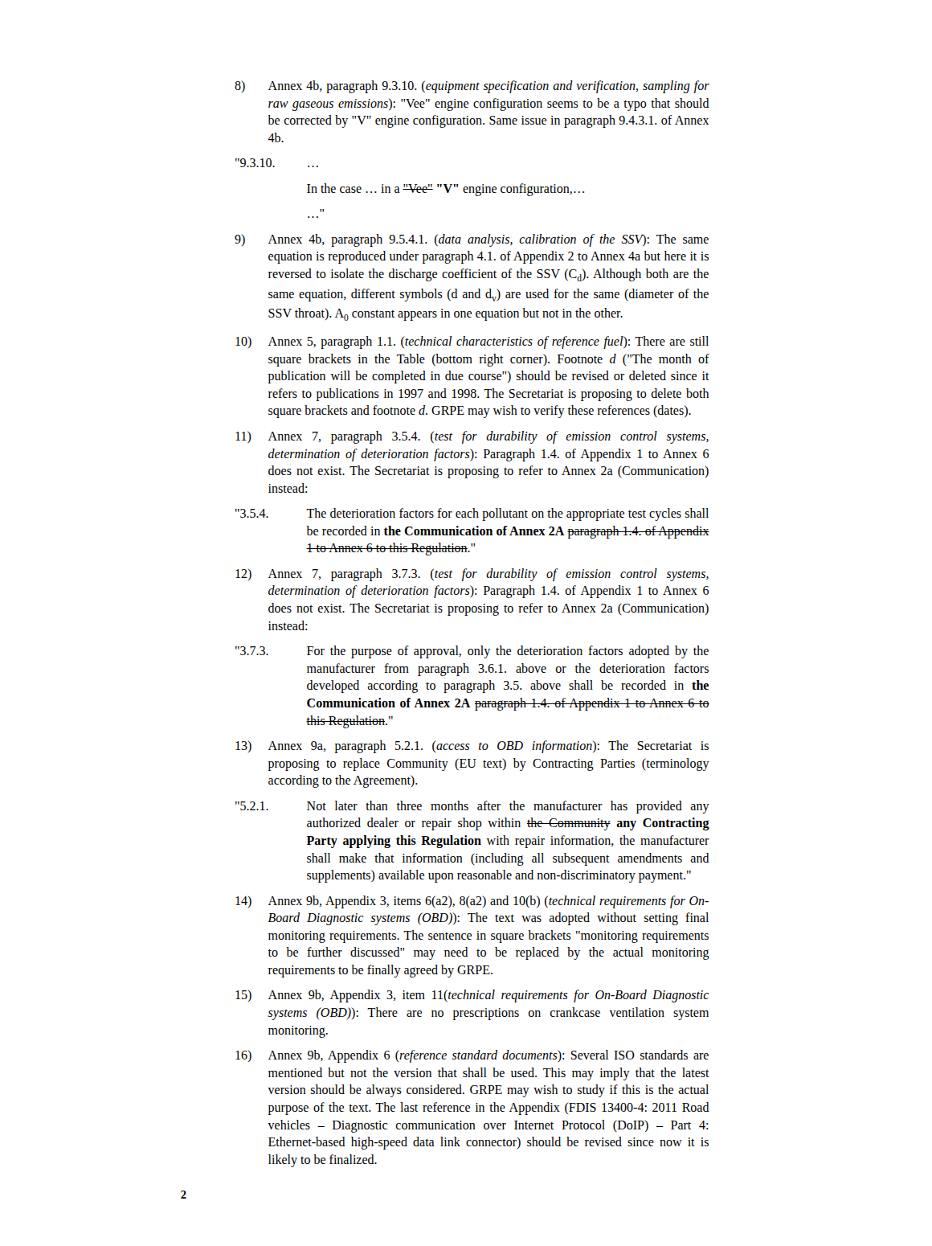8)
Annex 4b, paragraph 9.3.10. (equipment specification and verification, sampling for raw gaseous emissions): "Vee" engine configuration seems to be a typo that should be corrected by "V" engine configuration. Same issue in paragraph 9.4.3.1. of Annex 4b.
"9.3.10.
…
In the case … in a "Vee" "V" engine configuration,…
…"
9)
Annex 4b, paragraph 9.5.4.1. (data analysis, calibration of the SSV): The same equation is reproduced under paragraph 4.1. of Appendix 2 to Annex 4a but here it is reversed to isolate the discharge coefficient of the SSV (Cd). Although both are the same equation, different symbols (d and dv) are used for the same (diameter of the SSV throat). A0 constant appears in one equation but not in the other.
10)
Annex 5, paragraph 1.1. (technical characteristics of reference fuel): There are still square brackets in the Table (bottom right corner). Footnote d ("The month of publication will be completed in due course") should be revised or deleted since it refers to publications in 1997 and 1998. The Secretariat is proposing to delete both square brackets and footnote d. GRPE may wish to verify these references (dates).
11)
Annex 7, paragraph 3.5.4. (test for durability of emission control systems, determination of deterioration factors): Paragraph 1.4. of Appendix 1 to Annex 6 does not exist. The Secretariat is proposing to refer to Annex 2a (Communication) instead:
"3.5.4.
The deterioration factors for each pollutant on the appropriate test cycles shall be recorded in the Communication of Annex 2A paragraph 1.4. of Appendix 1 to Annex 6 to this Regulation."
12)
Annex 7, paragraph 3.7.3. (test for durability of emission control systems, determination of deterioration factors): Paragraph 1.4. of Appendix 1 to Annex 6 does not exist. The Secretariat is proposing to refer to Annex 2a (Communication) instead:
"3.7.3.
For the purpose of approval, only the deterioration factors adopted by the manufacturer from paragraph 3.6.1. above or the deterioration factors developed according to paragraph 3.5. above shall be recorded in the Communication of Annex 2A paragraph 1.4. of Appendix 1 to Annex 6 to this Regulation."
13)
Annex 9a, paragraph 5.2.1. (access to OBD information): The Secretariat is proposing to replace Community (EU text) by Contracting Parties (terminology according to the Agreement).
"5.2.1.
Not later than three months after the manufacturer has provided any authorized dealer or repair shop within the Community any Contracting Party applying this Regulation with repair information, the manufacturer shall make that information (including all subsequent amendments and supplements) available upon reasonable and non-discriminatory payment."
14)
Annex 9b, Appendix 3, items 6(a2), 8(a2) and 10(b) (technical requirements for On-Board Diagnostic systems (OBD)): The text was adopted without setting final monitoring requirements. The sentence in square brackets "monitoring requirements to be further discussed" may need to be replaced by the actual monitoring requirements to be finally agreed by GRPE.
15)
Annex 9b, Appendix 3, item 11(technical requirements for On-Board Diagnostic systems (OBD)): There are no prescriptions on crankcase ventilation system monitoring.
16)
Annex 9b, Appendix 6 (reference standard documents): Several ISO standards are mentioned but not the version that shall be used. This may imply that the latest version should be always considered. GRPE may wish to study if this is the actual purpose of the text. The last reference in the Appendix (FDIS 13400-4: 2011 Road vehicles – Diagnostic communication over Internet Protocol (DoIP) – Part 4: Ethernet-based high-speed data link connector) should be revised since now it is likely to be finalized.
2